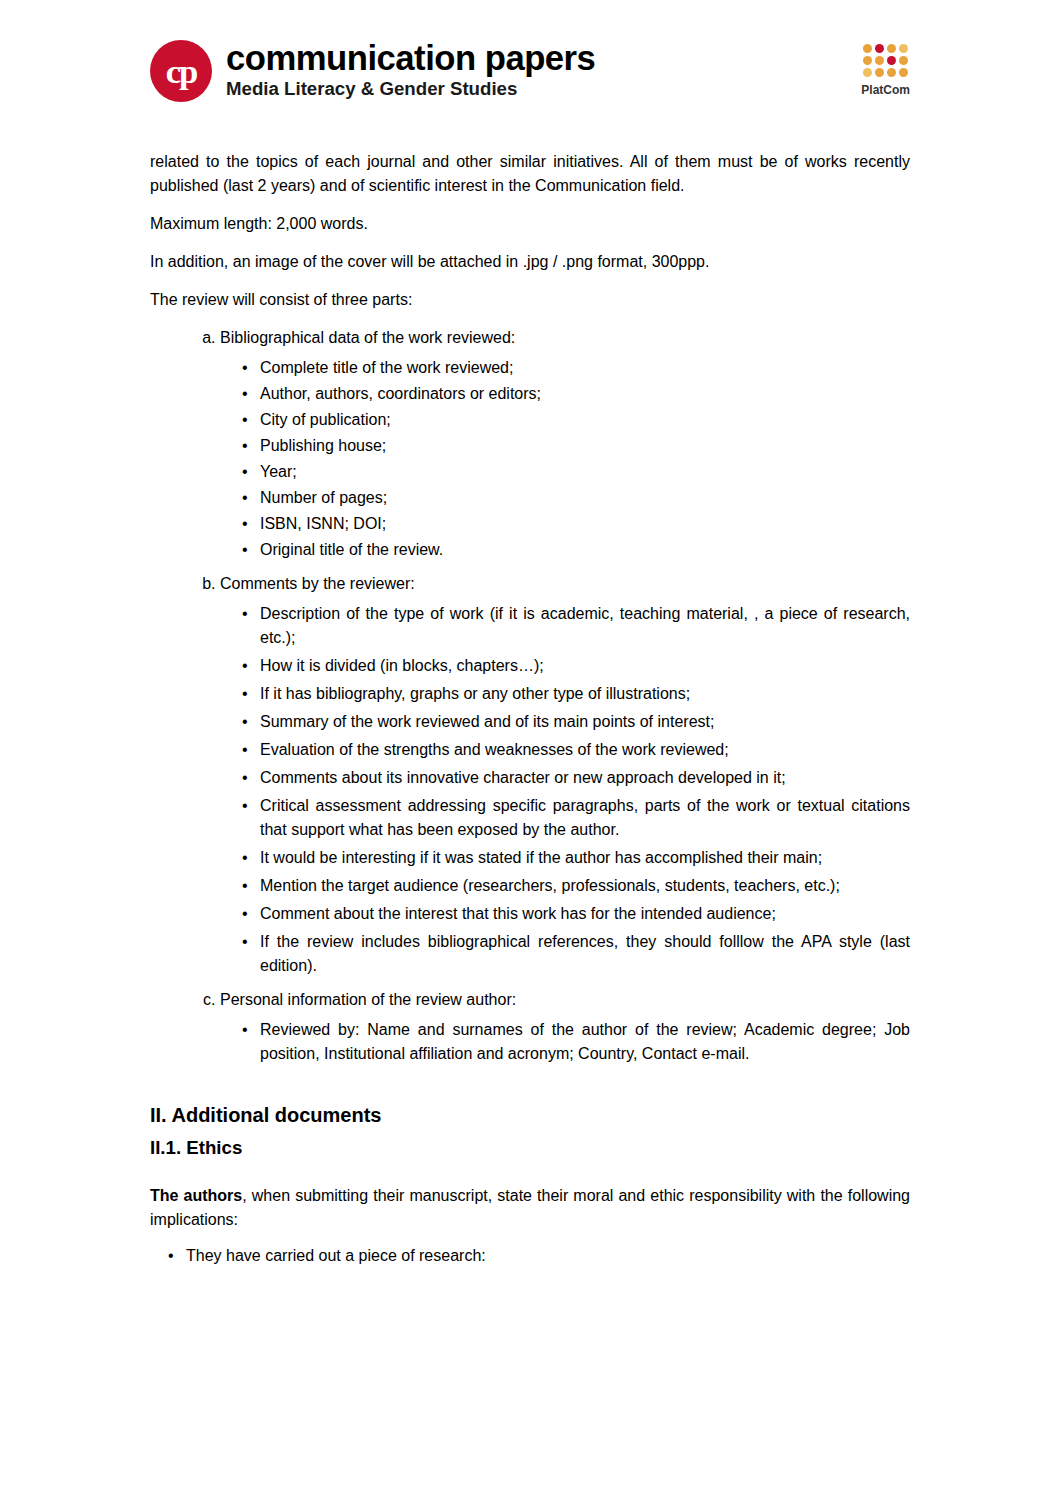cp
communication papers
Media Literacy & Gender Studies
PlatCom
related to the topics of each journal and other similar initiatives. All of them must be of works recently published (last 2 years) and of scientific interest in the Communication field.
Maximum length: 2,000 words.
In addition, an image of the cover will be attached in .jpg / .png format, 300ppp.
The review will consist of three parts:
Bibliographical data of the work reviewed:
Complete title of the work reviewed;
Author, authors, coordinators or editors;
City of publication;
Publishing house;
Year;
Number of pages;
ISBN, ISNN; DOI;
Original title of the review.
Comments by the reviewer:
Description of the type of work (if it is academic, teaching material, , a piece of research, etc.);
How it is divided (in blocks, chapters…);
If it has bibliography, graphs or any other type of illustrations;
Summary of the work reviewed and of its main points of interest;
Evaluation of the strengths and weaknesses of the work reviewed;
Comments about its innovative character or new approach developed in it;
Critical assessment addressing specific paragraphs, parts of the work or textual citations that support what has been exposed by the author.
It would be interesting if it was stated if the author has accomplished their main;
Mention the target audience (researchers, professionals, students, teachers, etc.);
Comment about the interest that this work has for the intended audience;
If the review includes bibliographical references, they should folllow the APA style (last edition).
Personal information of the review author:
Reviewed by: Name and surnames of the author of the review; Academic degree; Job position, Institutional affiliation and acronym; Country, Contact e-mail.
II. Additional documents
II.1. Ethics
The authors, when submitting their manuscript, state their moral and ethic responsibility with the following implications:
They have carried out a piece of research: